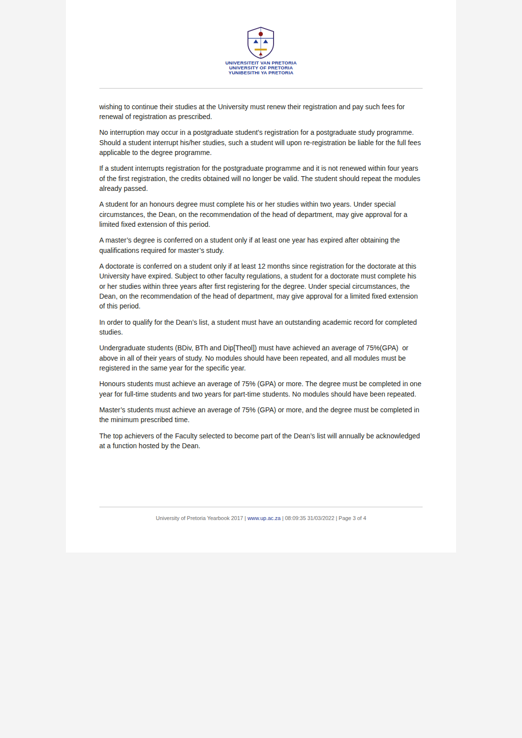Universiteit van Pretoria University of Pretoria Yunibesithi ya Pretoria
wishing to continue their studies at the University must renew their registration and pay such fees for renewal of registration as prescribed.
No interruption may occur in a postgraduate student’s registration for a postgraduate study programme. Should a student interrupt his/her studies, such a student will upon re-registration be liable for the full fees applicable to the degree programme.
If a student interrupts registration for the postgraduate programme and it is not renewed within four years of the first registration, the credits obtained will no longer be valid. The student should repeat the modules already passed.
A student for an honours degree must complete his or her studies within two years. Under special circumstances, the Dean, on the recommendation of the head of department, may give approval for a limited fixed extension of this period.
A master’s degree is conferred on a student only if at least one year has expired after obtaining the qualifications required for master’s study.
A doctorate is conferred on a student only if at least 12 months since registration for the doctorate at this University have expired. Subject to other faculty regulations, a student for a doctorate must complete his or her studies within three years after first registering for the degree. Under special circumstances, the Dean, on the recommendation of the head of department, may give approval for a limited fixed extension of this period.
In order to qualify for the Dean’s list, a student must have an outstanding academic record for completed studies.
Undergraduate students (BDiv, BTh and Dip[Theol]) must have achieved an average of 75%(GPA) or above in all of their years of study. No modules should have been repeated, and all modules must be registered in the same year for the specific year.
Honours students must achieve an average of 75% (GPA) or more. The degree must be completed in one year for full-time students and two years for part-time students. No modules should have been repeated.
Master’s students must achieve an average of 75% (GPA) or more, and the degree must be completed in the minimum prescribed time.
The top achievers of the Faculty selected to become part of the Dean’s list will annually be acknowledged at a function hosted by the Dean.
University of Pretoria Yearbook 2017 | www.up.ac.za | 08:09:35 31/03/2022 | Page 3 of 4